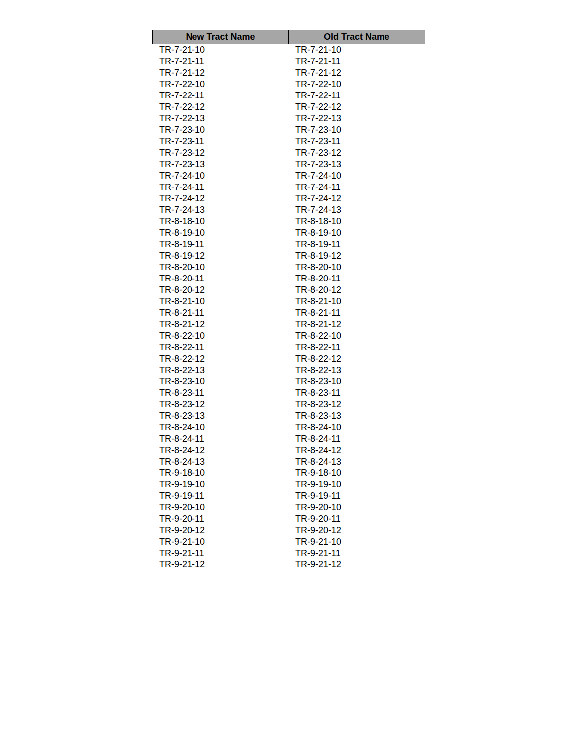| New Tract Name | Old Tract Name |
| --- | --- |
| TR-7-21-10 | TR-7-21-10 |
| TR-7-21-11 | TR-7-21-11 |
| TR-7-21-12 | TR-7-21-12 |
| TR-7-22-10 | TR-7-22-10 |
| TR-7-22-11 | TR-7-22-11 |
| TR-7-22-12 | TR-7-22-12 |
| TR-7-22-13 | TR-7-22-13 |
| TR-7-23-10 | TR-7-23-10 |
| TR-7-23-11 | TR-7-23-11 |
| TR-7-23-12 | TR-7-23-12 |
| TR-7-23-13 | TR-7-23-13 |
| TR-7-24-10 | TR-7-24-10 |
| TR-7-24-11 | TR-7-24-11 |
| TR-7-24-12 | TR-7-24-12 |
| TR-7-24-13 | TR-7-24-13 |
| TR-8-18-10 | TR-8-18-10 |
| TR-8-19-10 | TR-8-19-10 |
| TR-8-19-11 | TR-8-19-11 |
| TR-8-19-12 | TR-8-19-12 |
| TR-8-20-10 | TR-8-20-10 |
| TR-8-20-11 | TR-8-20-11 |
| TR-8-20-12 | TR-8-20-12 |
| TR-8-21-10 | TR-8-21-10 |
| TR-8-21-11 | TR-8-21-11 |
| TR-8-21-12 | TR-8-21-12 |
| TR-8-22-10 | TR-8-22-10 |
| TR-8-22-11 | TR-8-22-11 |
| TR-8-22-12 | TR-8-22-12 |
| TR-8-22-13 | TR-8-22-13 |
| TR-8-23-10 | TR-8-23-10 |
| TR-8-23-11 | TR-8-23-11 |
| TR-8-23-12 | TR-8-23-12 |
| TR-8-23-13 | TR-8-23-13 |
| TR-8-24-10 | TR-8-24-10 |
| TR-8-24-11 | TR-8-24-11 |
| TR-8-24-12 | TR-8-24-12 |
| TR-8-24-13 | TR-8-24-13 |
| TR-9-18-10 | TR-9-18-10 |
| TR-9-19-10 | TR-9-19-10 |
| TR-9-19-11 | TR-9-19-11 |
| TR-9-20-10 | TR-9-20-10 |
| TR-9-20-11 | TR-9-20-11 |
| TR-9-20-12 | TR-9-20-12 |
| TR-9-21-10 | TR-9-21-10 |
| TR-9-21-11 | TR-9-21-11 |
| TR-9-21-12 | TR-9-21-12 |